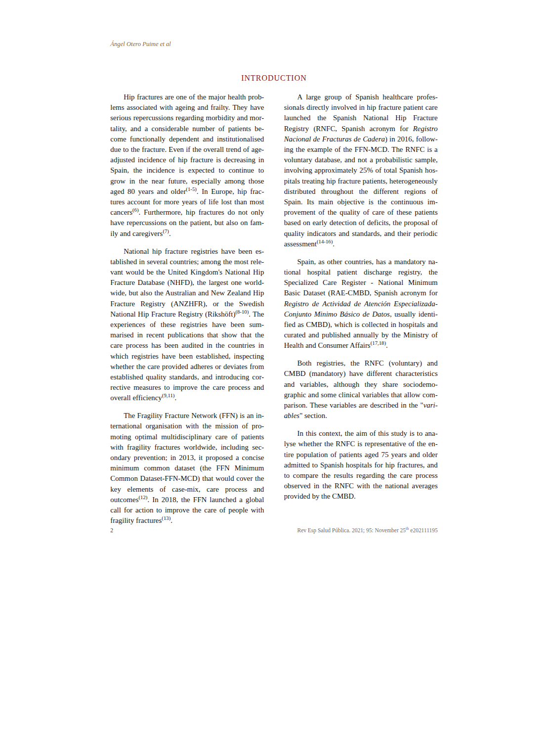Ángel Otero Puime et al
INTRODUCTION
Hip fractures are one of the major health problems associated with ageing and frailty. They have serious repercussions regarding morbidity and mortality, and a considerable number of patients become functionally dependent and institutionalised due to the fracture. Even if the overall trend of age-adjusted incidence of hip fracture is decreasing in Spain, the incidence is expected to continue to grow in the near future, especially among those aged 80 years and older(1-5). In Europe, hip fractures account for more years of life lost than most cancers(6). Furthermore, hip fractures do not only have repercussions on the patient, but also on family and caregivers(7).
National hip fracture registries have been established in several countries; among the most relevant would be the United Kingdom's National Hip Fracture Database (NHFD), the largest one worldwide, but also the Australian and New Zealand Hip Fracture Registry (ANZHFR), or the Swedish National Hip Fracture Registry (Rikshöft)(8-10). The experiences of these registries have been summarised in recent publications that show that the care process has been audited in the countries in which registries have been established, inspecting whether the care provided adheres or deviates from established quality standards, and introducing corrective measures to improve the care process and overall efficiency(9,11).
The Fragility Fracture Network (FFN) is an international organisation with the mission of promoting optimal multidisciplinary care of patients with fragility fractures worldwide, including secondary prevention; in 2013, it proposed a concise minimum common dataset (the FFN Minimum Common Dataset-FFN-MCD) that would cover the key elements of case-mix, care process and outcomes(12). In 2018, the FFN launched a global call for action to improve the care of people with fragility fractures(13).
A large group of Spanish healthcare professionals directly involved in hip fracture patient care launched the Spanish National Hip Fracture Registry (RNFC, Spanish acronym for Registro Nacional de Fracturas de Cadera) in 2016, following the example of the FFN-MCD. The RNFC is a voluntary database, and not a probabilistic sample, involving approximately 25% of total Spanish hospitals treating hip fracture patients, heterogeneously distributed throughout the different regions of Spain. Its main objective is the continuous improvement of the quality of care of these patients based on early detection of deficits, the proposal of quality indicators and standards, and their periodic assessment(14-16).
Spain, as other countries, has a mandatory national hospital patient discharge registry, the Specialized Care Register - National Minimum Basic Dataset (RAE-CMBD, Spanish acronym for Registro de Actividad de Atención Especializada-Conjunto Minimo Básico de Datos, usually identified as CMBD), which is collected in hospitals and curated and published annually by the Ministry of Health and Consumer Affairs(17,18).
Both registries, the RNFC (voluntary) and CMBD (mandatory) have different characteristics and variables, although they share sociodemographic and some clinical variables that allow comparison. These variables are described in the "variables" section.
In this context, the aim of this study is to analyse whether the RNFC is representative of the entire population of patients aged 75 years and older admitted to Spanish hospitals for hip fractures, and to compare the results regarding the care process observed in the RNFC with the national averages provided by the CMBD.
2 Rev Esp Salud Pública. 2021; 95: November 25th e202111195